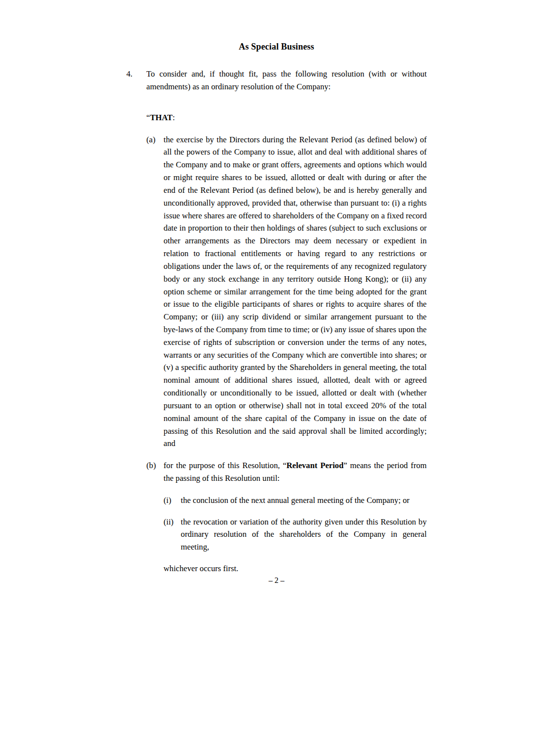As Special Business
4.
To consider and, if thought fit, pass the following resolution (with or without amendments) as an ordinary resolution of the Company:
“THAT:
(a)
the exercise by the Directors during the Relevant Period (as defined below) of all the powers of the Company to issue, allot and deal with additional shares of the Company and to make or grant offers, agreements and options which would or might require shares to be issued, allotted or dealt with during or after the end of the Relevant Period (as defined below), be and is hereby generally and unconditionally approved, provided that, otherwise than pursuant to: (i) a rights issue where shares are offered to shareholders of the Company on a fixed record date in proportion to their then holdings of shares (subject to such exclusions or other arrangements as the Directors may deem necessary or expedient in relation to fractional entitlements or having regard to any restrictions or obligations under the laws of, or the requirements of any recognized regulatory body or any stock exchange in any territory outside Hong Kong); or (ii) any option scheme or similar arrangement for the time being adopted for the grant or issue to the eligible participants of shares or rights to acquire shares of the Company; or (iii) any scrip dividend or similar arrangement pursuant to the bye-laws of the Company from time to time; or (iv) any issue of shares upon the exercise of rights of subscription or conversion under the terms of any notes, warrants or any securities of the Company which are convertible into shares; or (v) a specific authority granted by the Shareholders in general meeting, the total nominal amount of additional shares issued, allotted, dealt with or agreed conditionally or unconditionally to be issued, allotted or dealt with (whether pursuant to an option or otherwise) shall not in total exceed 20% of the total nominal amount of the share capital of the Company in issue on the date of passing of this Resolution and the said approval shall be limited accordingly; and
(b)
for the purpose of this Resolution, “Relevant Period” means the period from the passing of this Resolution until:
(i)
the conclusion of the next annual general meeting of the Company; or
(ii)
the revocation or variation of the authority given under this Resolution by ordinary resolution of the shareholders of the Company in general meeting,
whichever occurs first.
– 2 –